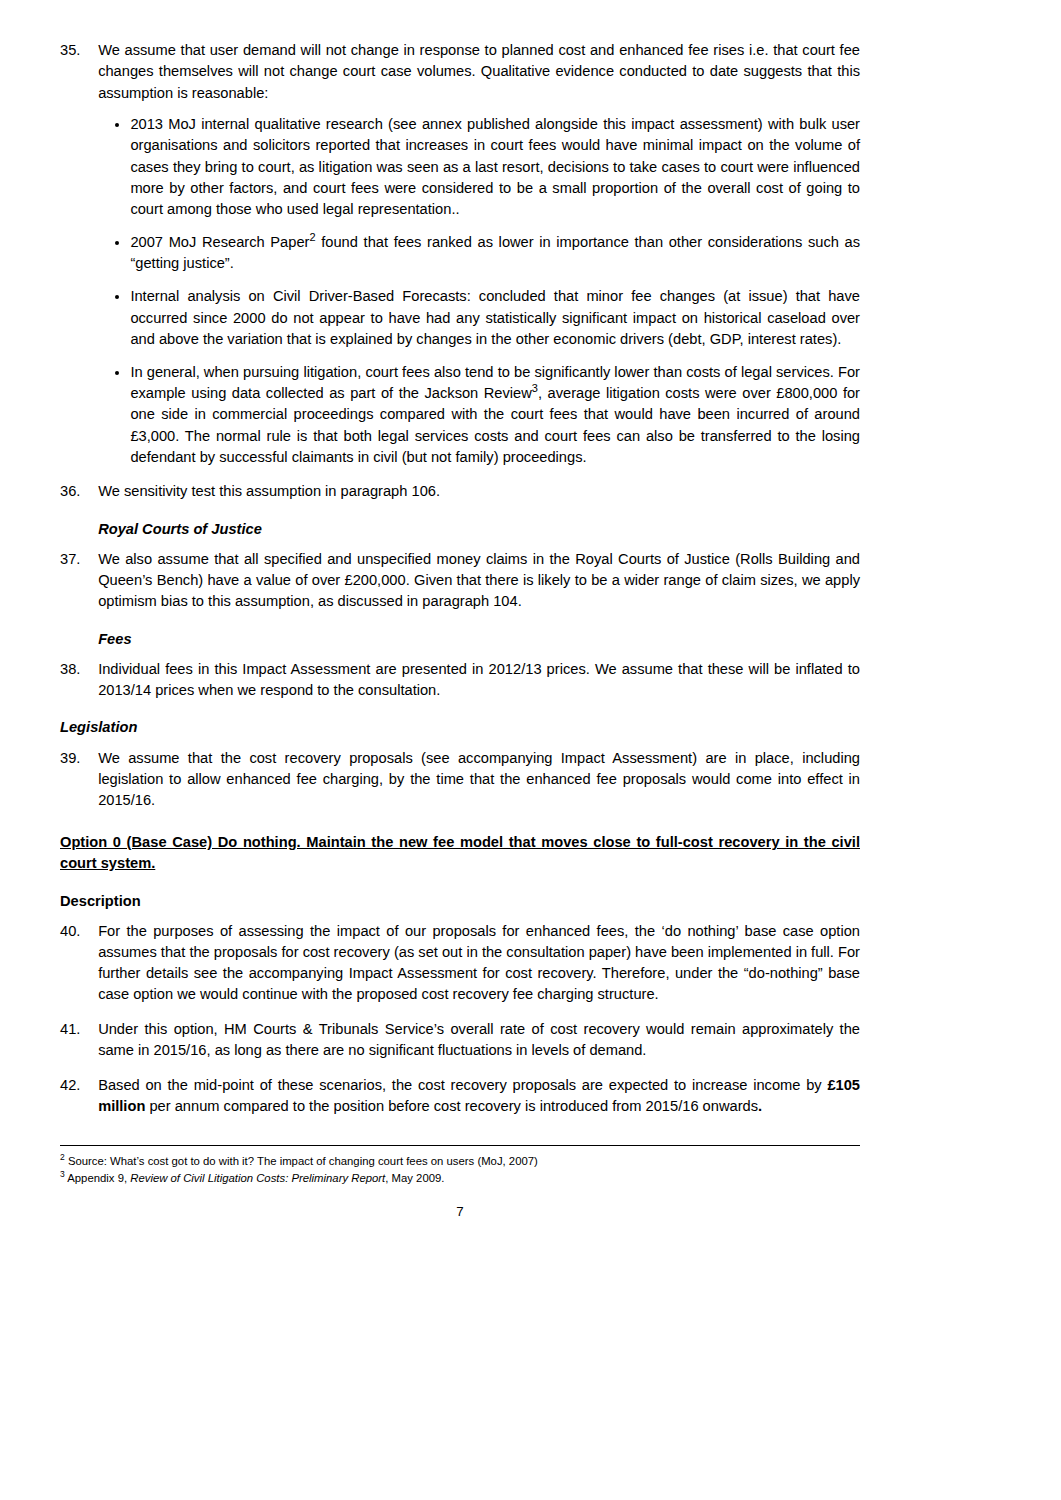We assume that user demand will not change in response to planned cost and enhanced fee rises i.e. that court fee changes themselves will not change court case volumes. Qualitative evidence conducted to date suggests that this assumption is reasonable:
2013 MoJ internal qualitative research (see annex published alongside this impact assessment) with bulk user organisations and solicitors reported that increases in court fees would have minimal impact on the volume of cases they bring to court, as litigation was seen as a last resort, decisions to take cases to court were influenced more by other factors, and court fees were considered to be a small proportion of the overall cost of going to court among those who used legal representation..
2007 MoJ Research Paper2 found that fees ranked as lower in importance than other considerations such as “getting justice”.
Internal analysis on Civil Driver-Based Forecasts: concluded that minor fee changes (at issue) that have occurred since 2000 do not appear to have had any statistically significant impact on historical caseload over and above the variation that is explained by changes in the other economic drivers (debt, GDP, interest rates).
In general, when pursuing litigation, court fees also tend to be significantly lower than costs of legal services. For example using data collected as part of the Jackson Review3, average litigation costs were over £800,000 for one side in commercial proceedings compared with the court fees that would have been incurred of around £3,000. The normal rule is that both legal services costs and court fees can also be transferred to the losing defendant by successful claimants in civil (but not family) proceedings.
We sensitivity test this assumption in paragraph 106.
Royal Courts of Justice
We also assume that all specified and unspecified money claims in the Royal Courts of Justice (Rolls Building and Queen’s Bench) have a value of over £200,000. Given that there is likely to be a wider range of claim sizes, we apply optimism bias to this assumption, as discussed in paragraph 104.
Fees
Individual fees in this Impact Assessment are presented in 2012/13 prices. We assume that these will be inflated to 2013/14 prices when we respond to the consultation.
Legislation
We assume that the cost recovery proposals (see accompanying Impact Assessment) are in place, including legislation to allow enhanced fee charging, by the time that the enhanced fee proposals would come into effect in 2015/16.
Option 0 (Base Case) Do nothing. Maintain the new fee model that moves close to full-cost recovery in the civil court system.
Description
For the purposes of assessing the impact of our proposals for enhanced fees, the ‘do nothing’ base case option assumes that the proposals for cost recovery (as set out in the consultation paper) have been implemented in full. For further details see the accompanying Impact Assessment for cost recovery. Therefore, under the “do-nothing” base case option we would continue with the proposed cost recovery fee charging structure.
Under this option, HM Courts & Tribunals Service’s overall rate of cost recovery would remain approximately the same in 2015/16, as long as there are no significant fluctuations in levels of demand.
Based on the mid-point of these scenarios, the cost recovery proposals are expected to increase income by £105 million per annum compared to the position before cost recovery is introduced from 2015/16 onwards.
2 Source: What’s cost got to do with it? The impact of changing court fees on users (MoJ, 2007)
3 Appendix 9, Review of Civil Litigation Costs: Preliminary Report, May 2009.
7